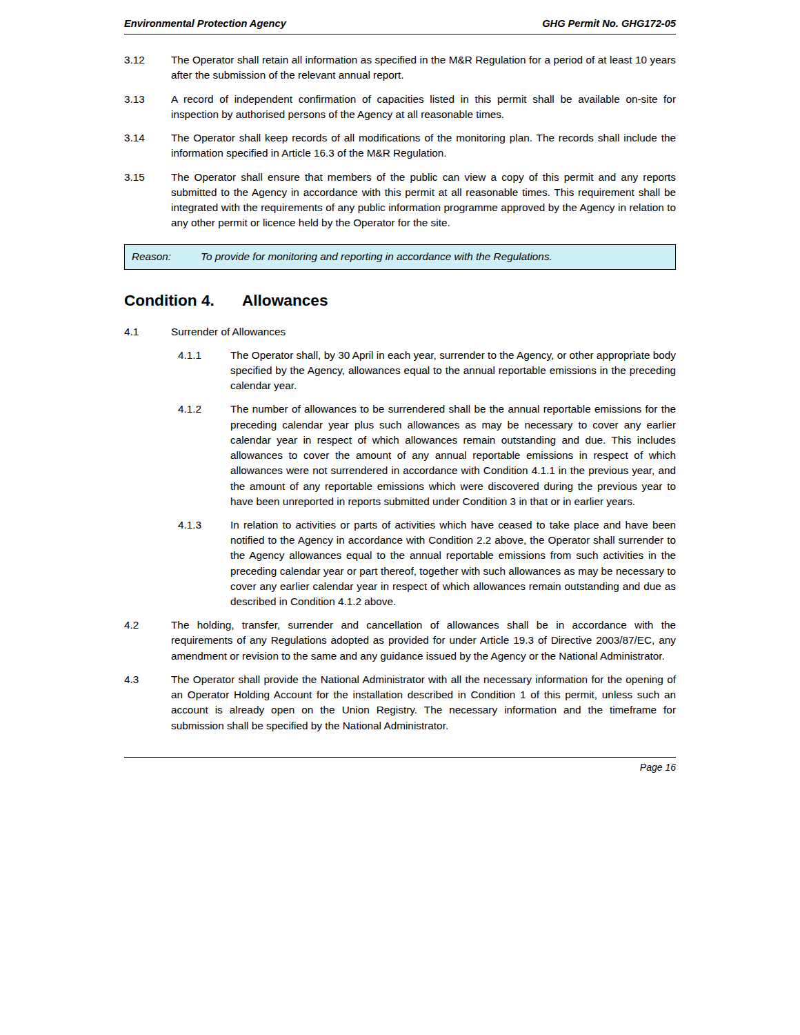Environmental Protection Agency
GHG Permit No. GHG172-05
3.12
The Operator shall retain all information as specified in the M&R Regulation for a period of at least 10 years after the submission of the relevant annual report.
3.13
A record of independent confirmation of capacities listed in this permit shall be available on-site for inspection by authorised persons of the Agency at all reasonable times.
3.14
The Operator shall keep records of all modifications of the monitoring plan. The records shall include the information specified in Article 16.3 of the M&R Regulation.
3.15
The Operator shall ensure that members of the public can view a copy of this permit and any reports submitted to the Agency in accordance with this permit at all reasonable times. This requirement shall be integrated with the requirements of any public information programme approved by the Agency in relation to any other permit or licence held by the Operator for the site.
Reason:
To provide for monitoring and reporting in accordance with the Regulations.
Condition 4. Allowances
4.1
Surrender of Allowances
4.1.1
The Operator shall, by 30 April in each year, surrender to the Agency, or other appropriate body specified by the Agency, allowances equal to the annual reportable emissions in the preceding calendar year.
4.1.2
The number of allowances to be surrendered shall be the annual reportable emissions for the preceding calendar year plus such allowances as may be necessary to cover any earlier calendar year in respect of which allowances remain outstanding and due. This includes allowances to cover the amount of any annual reportable emissions in respect of which allowances were not surrendered in accordance with Condition 4.1.1 in the previous year, and the amount of any reportable emissions which were discovered during the previous year to have been unreported in reports submitted under Condition 3 in that or in earlier years.
4.1.3
In relation to activities or parts of activities which have ceased to take place and have been notified to the Agency in accordance with Condition 2.2 above, the Operator shall surrender to the Agency allowances equal to the annual reportable emissions from such activities in the preceding calendar year or part thereof, together with such allowances as may be necessary to cover any earlier calendar year in respect of which allowances remain outstanding and due as described in Condition 4.1.2 above.
4.2
The holding, transfer, surrender and cancellation of allowances shall be in accordance with the requirements of any Regulations adopted as provided for under Article 19.3 of Directive 2003/87/EC, any amendment or revision to the same and any guidance issued by the Agency or the National Administrator.
4.3
The Operator shall provide the National Administrator with all the necessary information for the opening of an Operator Holding Account for the installation described in Condition 1 of this permit, unless such an account is already open on the Union Registry. The necessary information and the timeframe for submission shall be specified by the National Administrator.
Page 16